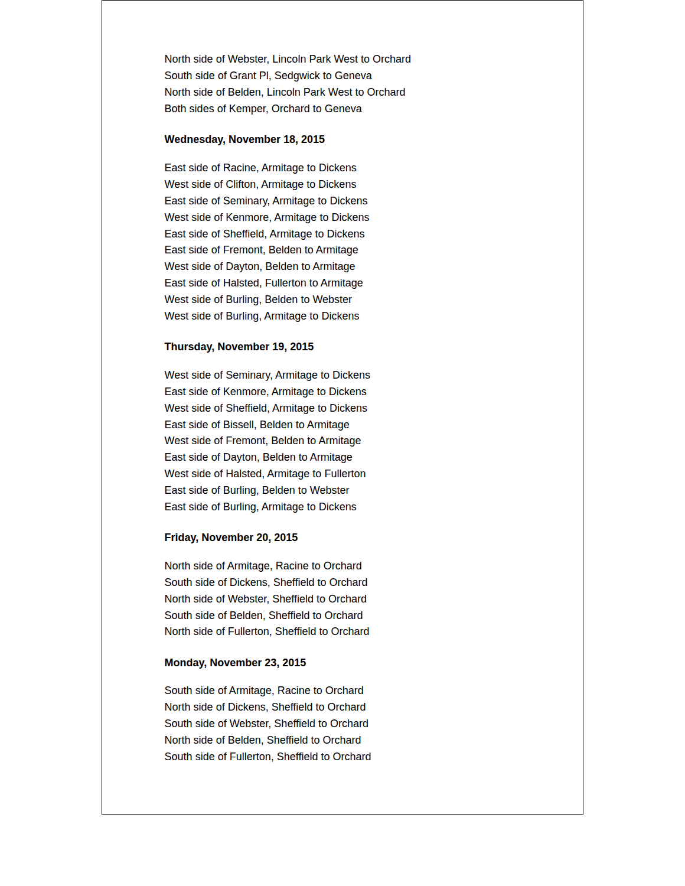North side of Webster, Lincoln Park West to Orchard
South side of Grant Pl, Sedgwick to Geneva
North side of Belden, Lincoln Park West to Orchard
Both sides of Kemper, Orchard to Geneva
Wednesday, November 18, 2015
East side of Racine, Armitage to Dickens
West side of Clifton, Armitage to Dickens
East side of Seminary, Armitage to Dickens
West side of Kenmore, Armitage to Dickens
East side of Sheffield, Armitage to Dickens
East side of Fremont, Belden to Armitage
West side of Dayton, Belden to Armitage
East side of Halsted, Fullerton to Armitage
West side of Burling, Belden to Webster
West side of Burling, Armitage to Dickens
Thursday, November 19, 2015
West side of Seminary, Armitage to Dickens
East side of Kenmore, Armitage to Dickens
West side of Sheffield, Armitage to Dickens
East side of Bissell, Belden to Armitage
West side of Fremont, Belden to Armitage
East side of Dayton, Belden to Armitage
West side of Halsted, Armitage to Fullerton
East side of Burling, Belden to Webster
East side of Burling, Armitage to Dickens
Friday, November 20, 2015
North side of Armitage, Racine to Orchard
South side of Dickens, Sheffield to Orchard
North side of Webster, Sheffield to Orchard
South side of Belden, Sheffield to Orchard
North side of Fullerton, Sheffield to Orchard
Monday, November 23, 2015
South side of Armitage, Racine to Orchard
North side of Dickens, Sheffield to Orchard
South side of Webster, Sheffield to Orchard
North side of Belden, Sheffield to Orchard
South side of Fullerton, Sheffield to Orchard